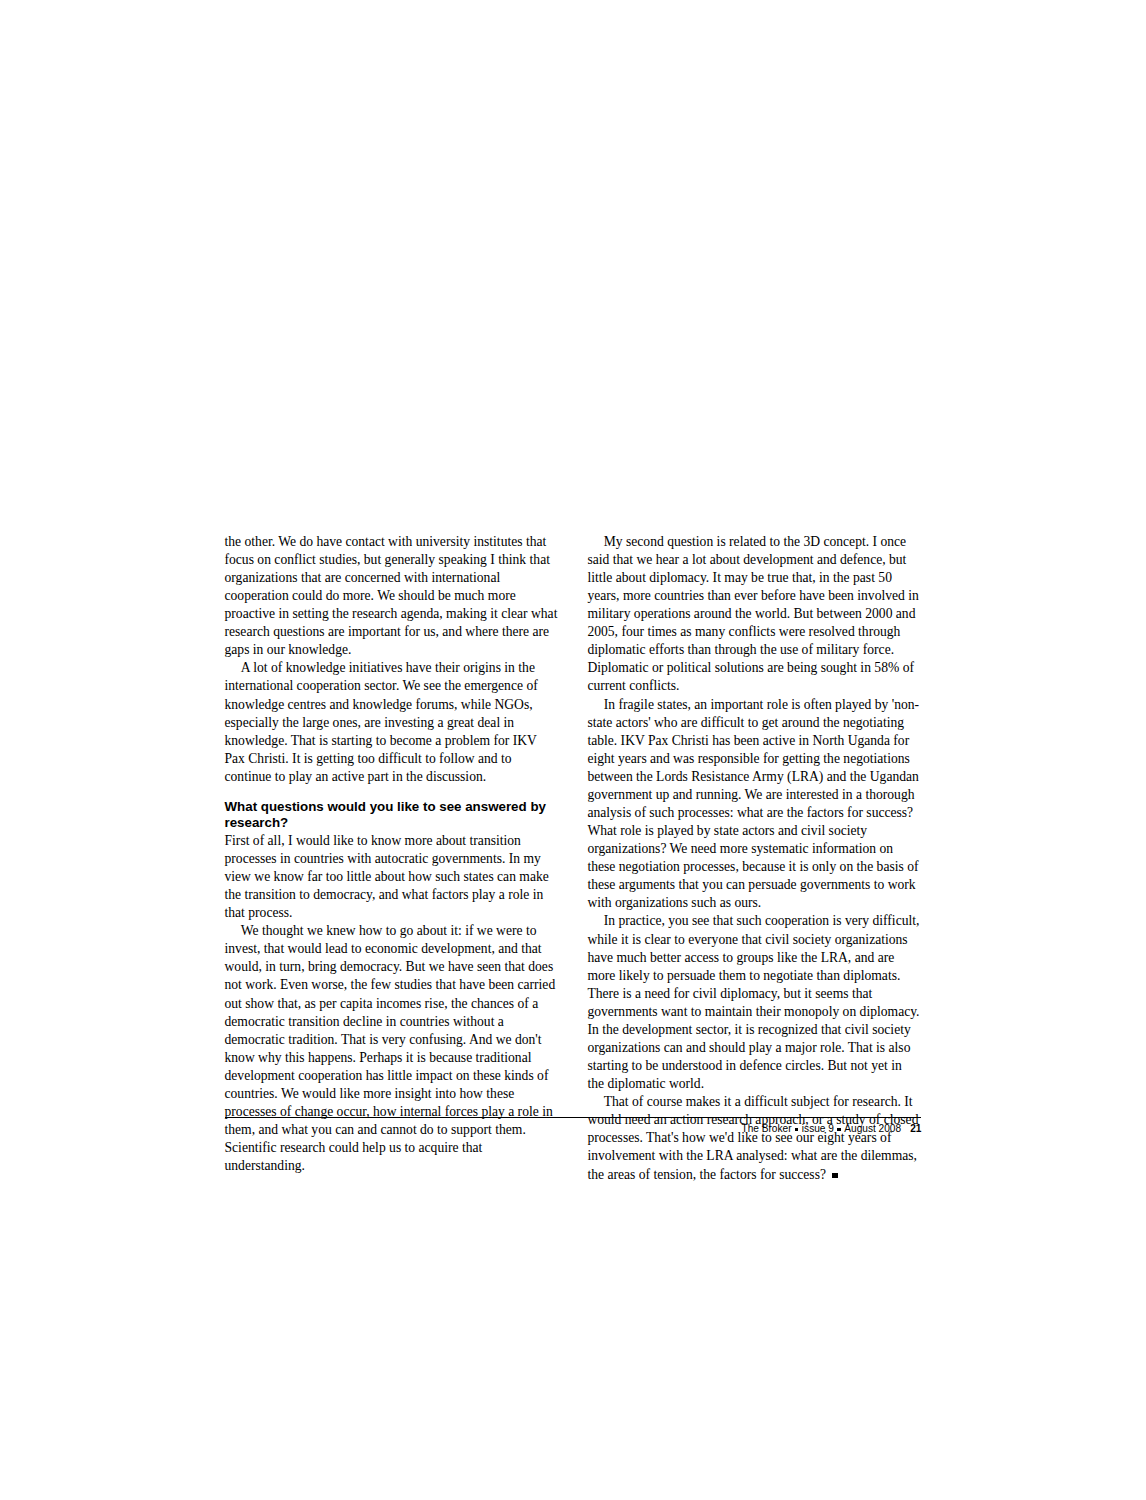the other. We do have contact with university institutes that focus on conflict studies, but generally speaking I think that organizations that are concerned with international cooperation could do more. We should be much more proactive in setting the research agenda, making it clear what research questions are important for us, and where there are gaps in our knowledge.
A lot of knowledge initiatives have their origins in the international cooperation sector. We see the emergence of knowledge centres and knowledge forums, while NGOs, especially the large ones, are investing a great deal in knowledge. That is starting to become a problem for IKV Pax Christi. It is getting too difficult to follow and to continue to play an active part in the discussion.
What questions would you like to see answered by research?
First of all, I would like to know more about transition processes in countries with autocratic governments. In my view we know far too little about how such states can make the transition to democracy, and what factors play a role in that process.
We thought we knew how to go about it: if we were to invest, that would lead to economic development, and that would, in turn, bring democracy. But we have seen that does not work. Even worse, the few studies that have been carried out show that, as per capita incomes rise, the chances of a democratic transition decline in countries without a democratic tradition. That is very confusing. And we don't know why this happens. Perhaps it is because traditional development cooperation has little impact on these kinds of countries. We would like more insight into how these processes of change occur, how internal forces play a role in them, and what you can and cannot do to support them. Scientific research could help us to acquire that understanding.
My second question is related to the 3D concept. I once said that we hear a lot about development and defence, but little about diplomacy. It may be true that, in the past 50 years, more countries than ever before have been involved in military operations around the world. But between 2000 and 2005, four times as many conflicts were resolved through diplomatic efforts than through the use of military force. Diplomatic or political solutions are being sought in 58% of current conflicts.
In fragile states, an important role is often played by 'non-state actors' who are difficult to get around the negotiating table. IKV Pax Christi has been active in North Uganda for eight years and was responsible for getting the negotiations between the Lords Resistance Army (LRA) and the Ugandan government up and running. We are interested in a thorough analysis of such processes: what are the factors for success? What role is played by state actors and civil society organizations? We need more systematic information on these negotiation processes, because it is only on the basis of these arguments that you can persuade governments to work with organizations such as ours.
In practice, you see that such cooperation is very difficult, while it is clear to everyone that civil society organizations have much better access to groups like the LRA, and are more likely to persuade them to negotiate than diplomats. There is a need for civil diplomacy, but it seems that governments want to maintain their monopoly on diplomacy. In the development sector, it is recognized that civil society organizations can and should play a major role. That is also starting to be understood in defence circles. But not yet in the diplomatic world.
That of course makes it a difficult subject for research. It would need an action research approach, or a study of closed processes. That's how we'd like to see our eight years of involvement with the LRA analysed: what are the dilemmas, the areas of tension, the factors for success?
The Broker issue 9 August 200821